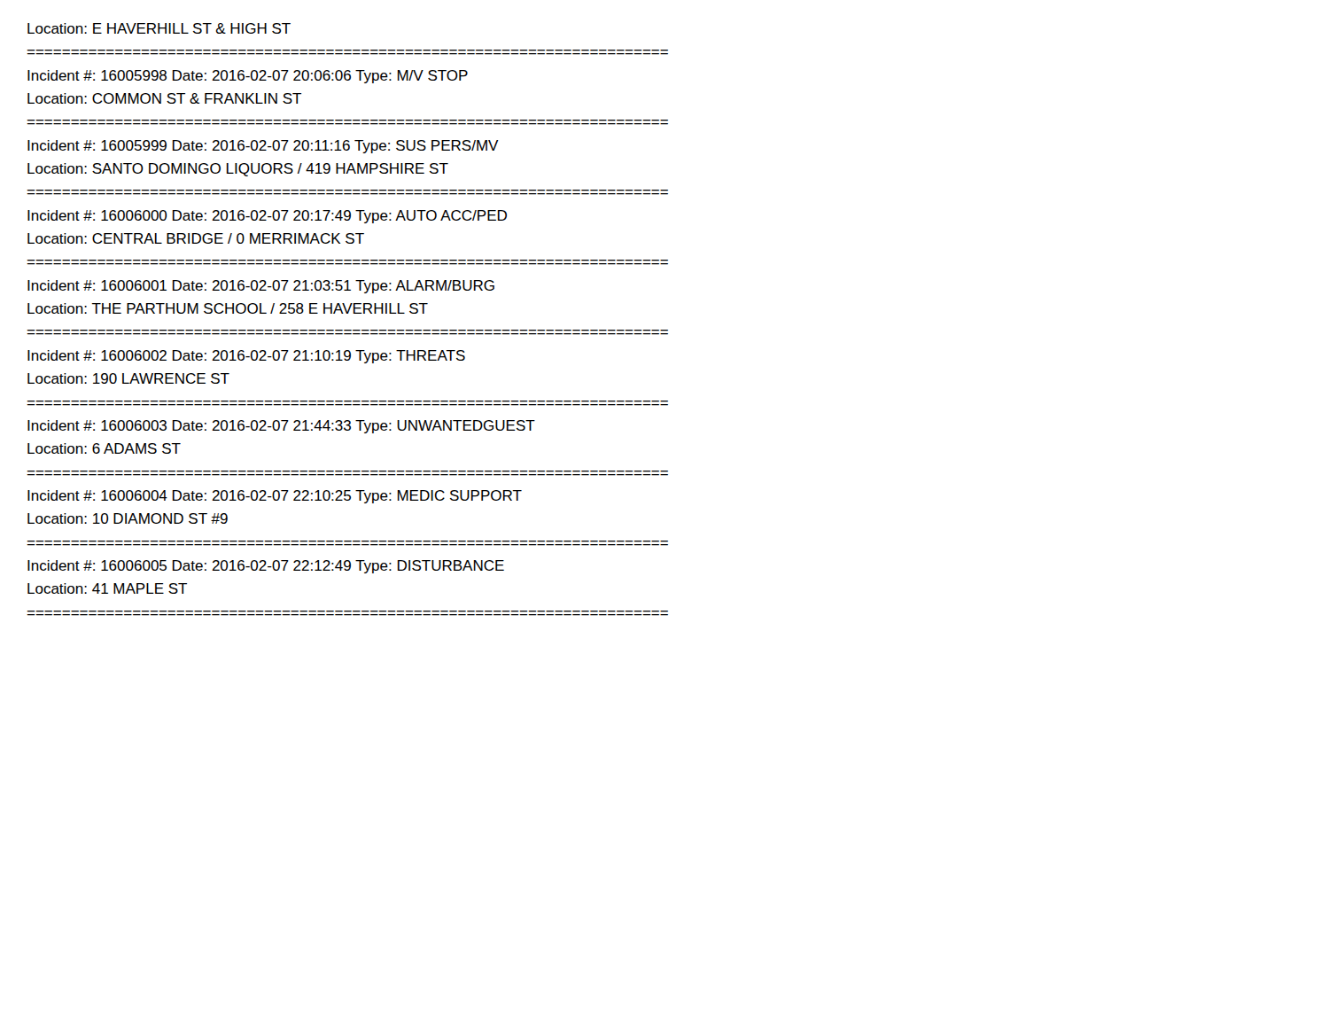Location: E HAVERHILL ST & HIGH ST
=========================================================================
Incident #: 16005998 Date: 2016-02-07 20:06:06 Type: M/V STOP
Location: COMMON ST & FRANKLIN ST
=========================================================================
Incident #: 16005999 Date: 2016-02-07 20:11:16 Type: SUS PERS/MV
Location: SANTO DOMINGO LIQUORS / 419 HAMPSHIRE ST
=========================================================================
Incident #: 16006000 Date: 2016-02-07 20:17:49 Type: AUTO ACC/PED
Location: CENTRAL BRIDGE / 0 MERRIMACK ST
=========================================================================
Incident #: 16006001 Date: 2016-02-07 21:03:51 Type: ALARM/BURG
Location: THE PARTHUM SCHOOL / 258 E HAVERHILL ST
=========================================================================
Incident #: 16006002 Date: 2016-02-07 21:10:19 Type: THREATS
Location: 190 LAWRENCE ST
=========================================================================
Incident #: 16006003 Date: 2016-02-07 21:44:33 Type: UNWANTEDGUEST
Location: 6 ADAMS ST
=========================================================================
Incident #: 16006004 Date: 2016-02-07 22:10:25 Type: MEDIC SUPPORT
Location: 10 DIAMOND ST #9
=========================================================================
Incident #: 16006005 Date: 2016-02-07 22:12:49 Type: DISTURBANCE
Location: 41 MAPLE ST
=========================================================================